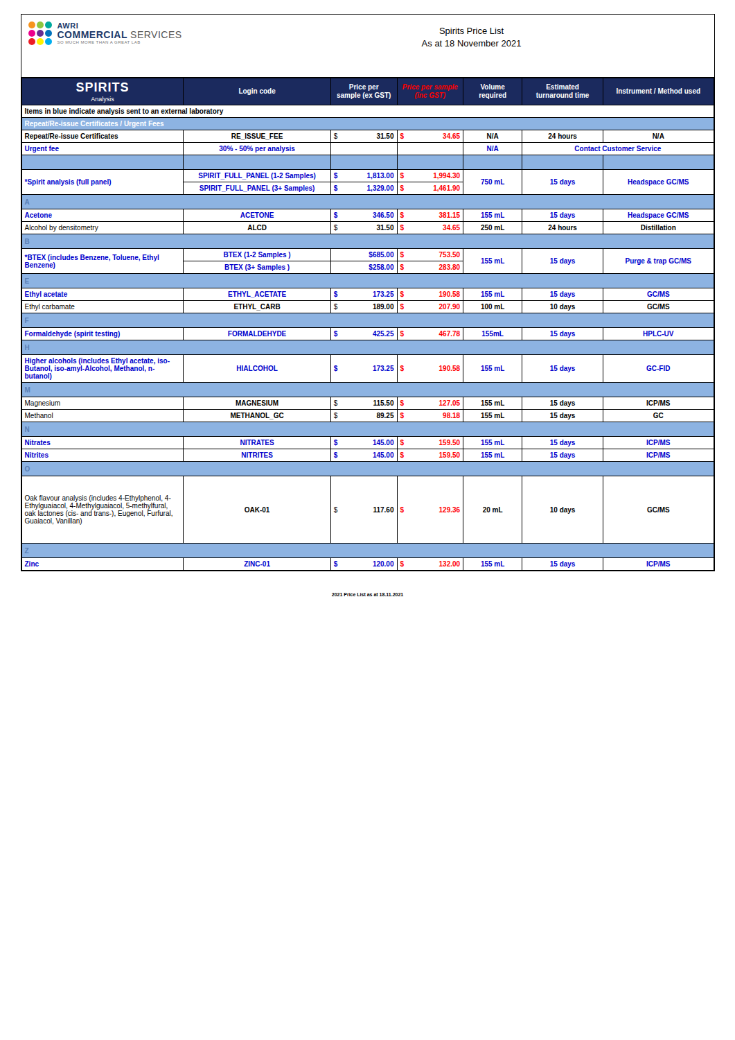AWRI
COMMERCIAL SERVICES
SO MUCH MORE THAN A GREAT LAB
Spirits Price List
As at 18 November 2021
| SPIRITS Analysis | Login code | Price per sample (ex GST) | Price per sample (inc GST) | Volume required | Estimated turnaround time | Instrument / Method used |
| --- | --- | --- | --- | --- | --- | --- |
| Items in blue indicate analysis sent to an external laboratory |
| Repeat/Re-issue Certificates / Urgent Fees |
| Repeat/Re-issue Certificates | RE_ISSUE_FEE | $ 31.50 | $ 34.65 | N/A | 24 hours | N/A |
| Urgent fee | 30% - 50% per analysis | | | N/A | Contact Customer Service |
| *Spirit analysis (full panel) | SPIRIT_FULL_PANEL (1-2 Samples) | $ 1,813.00 | $ 1,994.30 | 750 mL | 15 days | Headspace GC/MS |
| SPIRIT_FULL_PANEL (3+ Samples) | $ 1,329.00 | $ 1,461.90 |
| A |
| Acetone | ACETONE | $ 346.50 | $ 381.15 | 155 mL | 15 days | Headspace GC/MS |
| Alcohol by densitometry | ALCD | $ 31.50 | $ 34.65 | 250 mL | 24 hours | Distillation |
| B |
| *BTEX (includes Benzene, Toluene, Ethyl Benzene) | BTEX (1-2 Samples ) | $685.00 | $ 753.50 | 155 mL | 15 days | Purge & trap GC/MS |
| BTEX (3+ Samples ) | $258.00 | $ 283.80 |
| E |
| Ethyl acetate | ETHYL_ACETATE | $ 173.25 | $ 190.58 | 155 mL | 15 days | GC/MS |
| Ethyl carbamate | ETHYL_CARB | $ 189.00 | $ 207.90 | 100 mL | 10 days | GC/MS |
| F |
| Formaldehyde (spirit testing) | FORMALDEHYDE | $ 425.25 | $ 467.78 | 155mL | 15 days | HPLC-UV |
| H |
| Higher alcohols (includes Ethyl acetate, iso-Butanol, iso-amyl-Alcohol, Methanol, n-butanol) | HIALCOHOL | $ 173.25 | $ 190.58 | 155 mL | 15 days | GC-FID |
| M |
| Magnesium | MAGNESIUM | $ 115.50 | $ 127.05 | 155 mL | 15 days | ICP/MS |
| Methanol | METHANOL_GC | $ 89.25 | $ 98.18 | 155 mL | 15 days | GC |
| N |
| Nitrates | NITRATES | $ 145.00 | $ 159.50 | 155 mL | 15 days | ICP/MS |
| Nitrites | NITRITES | $ 145.00 | $ 159.50 | 155 mL | 15 days | ICP/MS |
| O |
| Oak flavour analysis (includes 4-Ethylphenol, 4-Ethylguaiacol, 4-Methylguaiacol, 5-methylfural, oak lactones (cis- and trans-), Eugenol, Furfural, Guaiacol, Vanillan) | OAK-01 | $ 117.60 | $ 129.36 | 20 mL | 10 days | GC/MS |
| Z |
| Zinc | ZINC-01 | $ 120.00 | $ 132.00 | 155 mL | 15 days | ICP/MS |
2021 Price List as at 18.11.2021